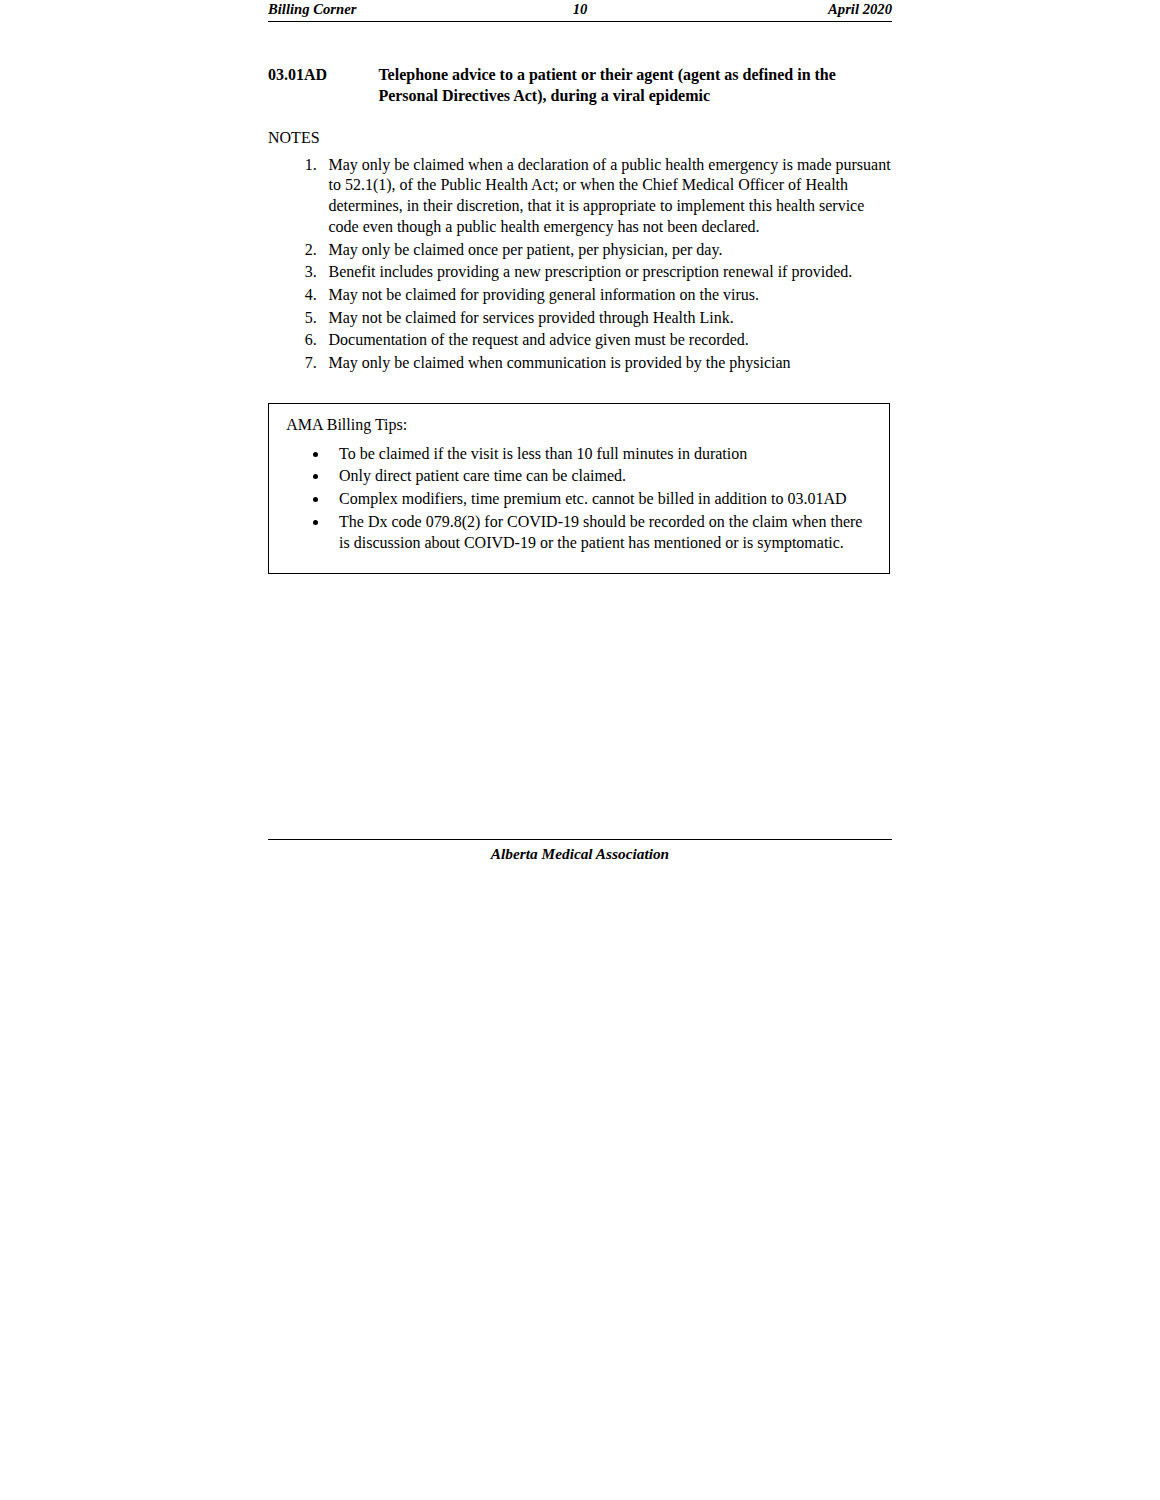Billing Corner
10
April 2020
03.01AD
Telephone advice to a patient or their agent (agent as defined in the Personal Directives Act), during a viral epidemic
NOTES
May only be claimed when a declaration of a public health emergency is made pursuant to 52.1(1), of the Public Health Act; or when the Chief Medical Officer of Health determines, in their discretion, that it is appropriate to implement this health service code even though a public health emergency has not been declared.
May only be claimed once per patient, per physician, per day.
Benefit includes providing a new prescription or prescription renewal if provided.
May not be claimed for providing general information on the virus.
May not be claimed for services provided through Health Link.
Documentation of the request and advice given must be recorded.
May only be claimed when communication is provided by the physician
AMA Billing Tips:
To be claimed if the visit is less than 10 full minutes in duration
Only direct patient care time can be claimed.
Complex modifiers, time premium etc. cannot be billed in addition to 03.01AD
The Dx code 079.8(2) for COVID-19 should be recorded on the claim when there is discussion about COIVD-19 or the patient has mentioned or is symptomatic.
Alberta Medical Association